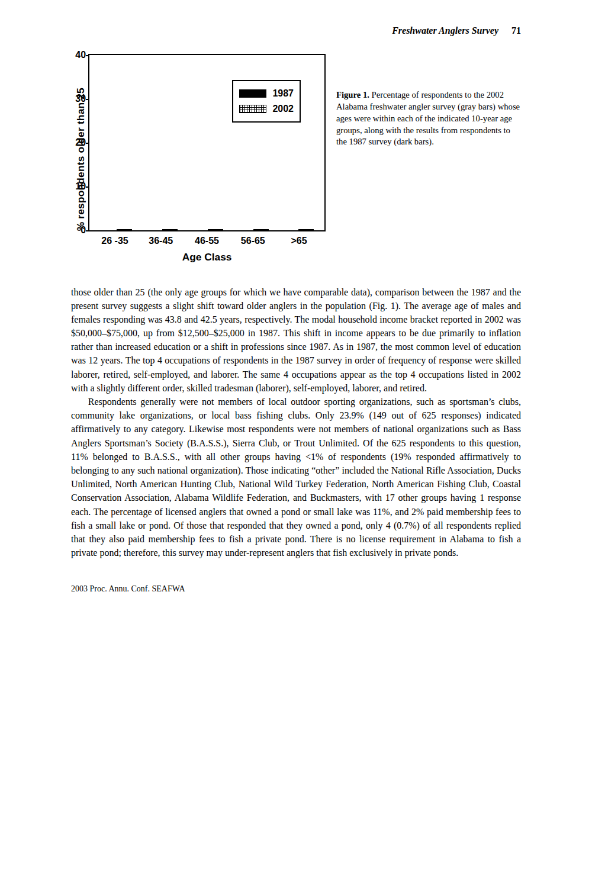Freshwater Anglers Survey 71
% respondents older than 25
40
30
20
10
0
1987
2002
26 -35 36-45 46-55 56-65 >65
Age Class
Figure 1. Percentage of respondents to the 2002 Alabama freshwater angler survey (gray bars) whose ages were within each of the indicated 10-year age groups, along with the results from respondents to the 1987 survey (dark bars).
those older than 25 (the only age groups for which we have comparable data), comparison between the 1987 and the present survey suggests a slight shift toward older anglers in the population (Fig. 1). The average age of males and females responding was 43.8 and 42.5 years, respectively. The modal household income bracket reported in 2002 was $50,000–$75,000, up from $12,500–$25,000 in 1987. This shift in income appears to be due primarily to inflation rather than increased education or a shift in professions since 1987. As in 1987, the most common level of education was 12 years. The top 4 occupations of respondents in the 1987 survey in order of frequency of response were skilled laborer, retired, self-employed, and laborer. The same 4 occupations appear as the top 4 occupations listed in 2002 with a slightly different order, skilled tradesman (laborer), self-employed, laborer, and retired.
Respondents generally were not members of local outdoor sporting organizations, such as sportsman’s clubs, community lake organizations, or local bass fishing clubs. Only 23.9% (149 out of 625 responses) indicated affirmatively to any category. Likewise most respondents were not members of national organizations such as Bass Anglers Sportsman’s Society (B.A.S.S.), Sierra Club, or Trout Unlimited. Of the 625 respondents to this question, 11% belonged to B.A.S.S., with all other groups having <1% of respondents (19% responded affirmatively to belonging to any such national organization). Those indicating “other” included the National Rifle Association, Ducks Unlimited, North American Hunting Club, National Wild Turkey Federation, North American Fishing Club, Coastal Conservation Association, Alabama Wildlife Federation, and Buckmasters, with 17 other groups having 1 response each. The percentage of licensed anglers that owned a pond or small lake was 11%, and 2% paid membership fees to fish a small lake or pond. Of those that responded that they owned a pond, only 4 (0.7%) of all respondents replied that they also paid membership fees to fish a private pond. There is no license requirement in Alabama to fish a private pond; therefore, this survey may under-represent anglers that fish exclusively in private ponds.
2003 Proc. Annu. Conf. SEAFWA